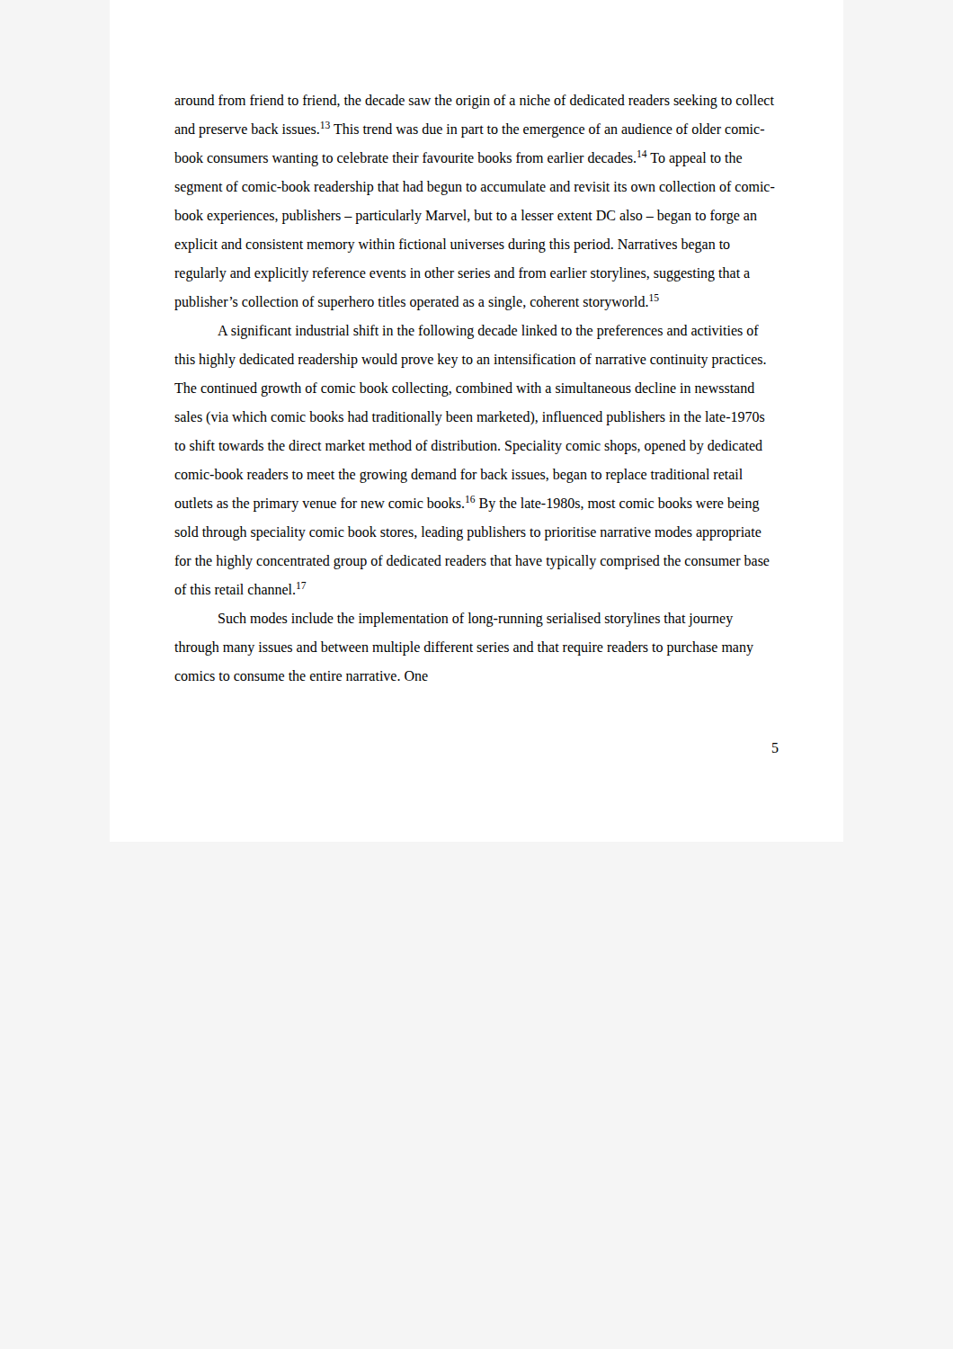around from friend to friend, the decade saw the origin of a niche of dedicated readers seeking to collect and preserve back issues.13 This trend was due in part to the emergence of an audience of older comic-book consumers wanting to celebrate their favourite books from earlier decades.14 To appeal to the segment of comic-book readership that had begun to accumulate and revisit its own collection of comic-book experiences, publishers – particularly Marvel, but to a lesser extent DC also – began to forge an explicit and consistent memory within fictional universes during this period. Narratives began to regularly and explicitly reference events in other series and from earlier storylines, suggesting that a publisher’s collection of superhero titles operated as a single, coherent storyworld.15
A significant industrial shift in the following decade linked to the preferences and activities of this highly dedicated readership would prove key to an intensification of narrative continuity practices. The continued growth of comic book collecting, combined with a simultaneous decline in newsstand sales (via which comic books had traditionally been marketed), influenced publishers in the late-1970s to shift towards the direct market method of distribution. Speciality comic shops, opened by dedicated comic-book readers to meet the growing demand for back issues, began to replace traditional retail outlets as the primary venue for new comic books.16 By the late-1980s, most comic books were being sold through speciality comic book stores, leading publishers to prioritise narrative modes appropriate for the highly concentrated group of dedicated readers that have typically comprised the consumer base of this retail channel.17
Such modes include the implementation of long-running serialised storylines that journey through many issues and between multiple different series and that require readers to purchase many comics to consume the entire narrative. One
5